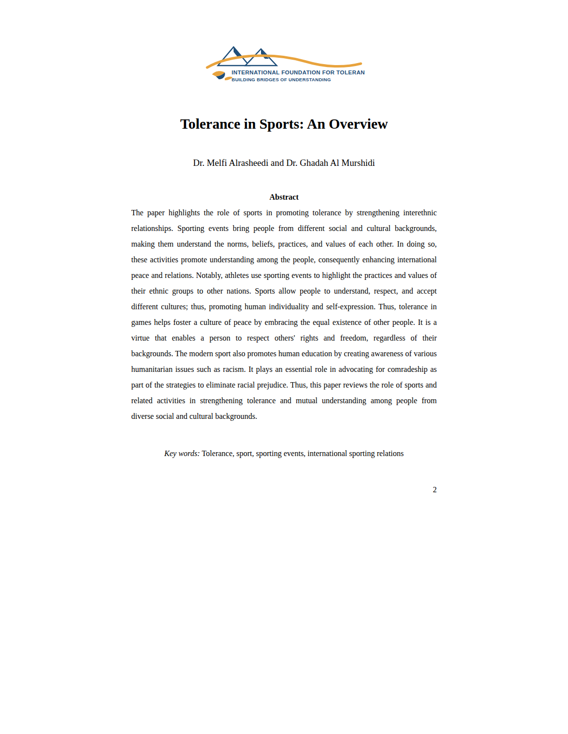INTERNATIONAL FOUNDATION FOR TOLERANCE BUILDING BRIDGES OF UNDERSTANDING
Tolerance in Sports: An Overview
Dr. Melfi Alrasheedi and Dr. Ghadah Al Murshidi
Abstract
The paper highlights the role of sports in promoting tolerance by strengthening interethnic relationships. Sporting events bring people from different social and cultural backgrounds, making them understand the norms, beliefs, practices, and values of each other. In doing so, these activities promote understanding among the people, consequently enhancing international peace and relations. Notably, athletes use sporting events to highlight the practices and values of their ethnic groups to other nations. Sports allow people to understand, respect, and accept different cultures; thus, promoting human individuality and self-expression. Thus, tolerance in games helps foster a culture of peace by embracing the equal existence of other people. It is a virtue that enables a person to respect others' rights and freedom, regardless of their backgrounds. The modern sport also promotes human education by creating awareness of various humanitarian issues such as racism. It plays an essential role in advocating for comradeship as part of the strategies to eliminate racial prejudice. Thus, this paper reviews the role of sports and related activities in strengthening tolerance and mutual understanding among people from diverse social and cultural backgrounds.
Key words: Tolerance, sport, sporting events, international sporting relations
2